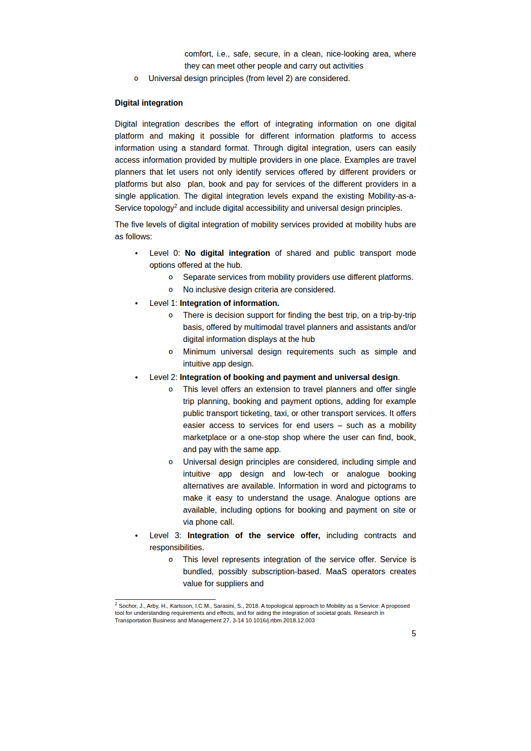comfort, i.e., safe, secure, in a clean, nice-looking area, where they can meet other people and carry out activities
Universal design principles (from level 2) are considered.
Digital integration
Digital integration describes the effort of integrating information on one digital platform and making it possible for different information platforms to access information using a standard format. Through digital integration, users can easily access information provided by multiple providers in one place. Examples are travel planners that let users not only identify services offered by different providers or platforms but also plan, book and pay for services of the different providers in a single application. The digital integration levels expand the existing Mobility-as-a-Service topology2 and include digital accessibility and universal design principles.
The five levels of digital integration of mobility services provided at mobility hubs are as follows:
Level 0: No digital integration of shared and public transport mode options offered at the hub.
Separate services from mobility providers use different platforms.
No inclusive design criteria are considered.
Level 1: Integration of information.
There is decision support for finding the best trip, on a trip-by-trip basis, offered by multimodal travel planners and assistants and/or digital information displays at the hub
Minimum universal design requirements such as simple and intuitive app design.
Level 2: Integration of booking and payment and universal design.
This level offers an extension to travel planners and offer single trip planning, booking and payment options, adding for example public transport ticketing, taxi, or other transport services. It offers easier access to services for end users – such as a mobility marketplace or a one-stop shop where the user can find, book, and pay with the same app.
Universal design principles are considered, including simple and intuitive app design and low-tech or analogue booking alternatives are available. Information in word and pictograms to make it easy to understand the usage. Analogue options are available, including options for booking and payment on site or via phone call.
Level 3: Integration of the service offer, including contracts and responsibilities.
This level represents integration of the service offer. Service is bundled, possibly subscription-based. MaaS operators creates value for suppliers and
2 Sochor, J., Arby, H., Karlsson, I.C.M., Sarasini, S., 2018. A topological approach to Mobility as a Service: A proposed tool for understanding requirements and effects, and for aiding the integration of societal goals. Research in Transportation Business and Management 27, 3-14 10.1016/j.rtbm.2018.12.003
5